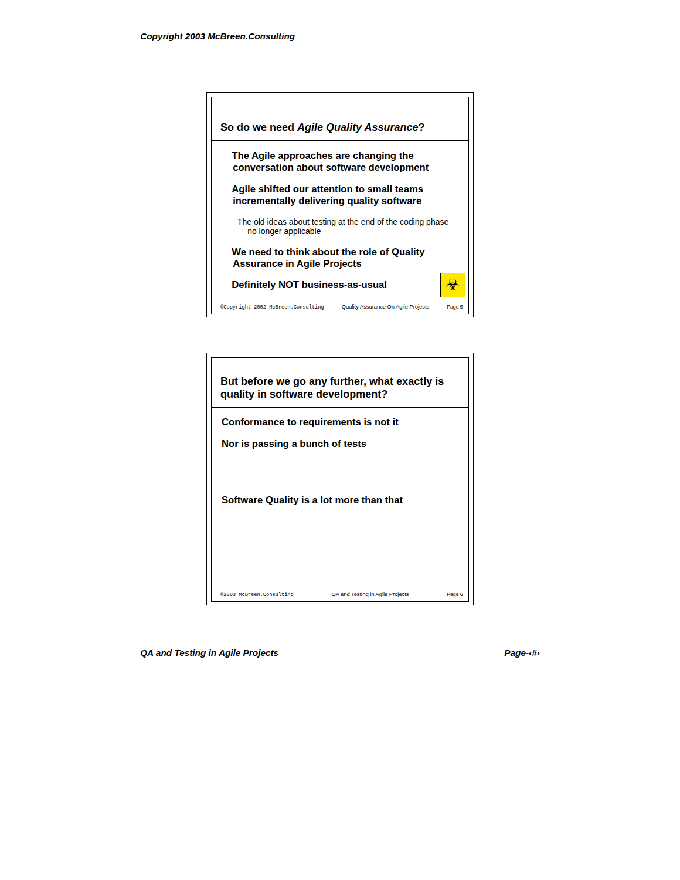Copyright 2003 McBreen.Consulting
So do we need Agile Quality Assurance?
The Agile approaches are changing the conversation about software development
Agile shifted our attention to small teams incrementally delivering quality software
The old ideas about testing at the end of the coding phase no longer applicable
We need to think about the role of Quality Assurance in Agile Projects
Definitely NOT business-as-usual
☣
©Copyright 2002 McBreen.Consulting Quality Assurance On Agile Projects Page 5
But before we go any further, what exactly is quality in software development?
Conformance to requirements is not it
Nor is passing a bunch of tests
Software Quality is a lot more than that
©2003 McBreen.Consulting QA and Testing in Agile Projects Page 6
QA and Testing in Agile Projects Page-‹#›